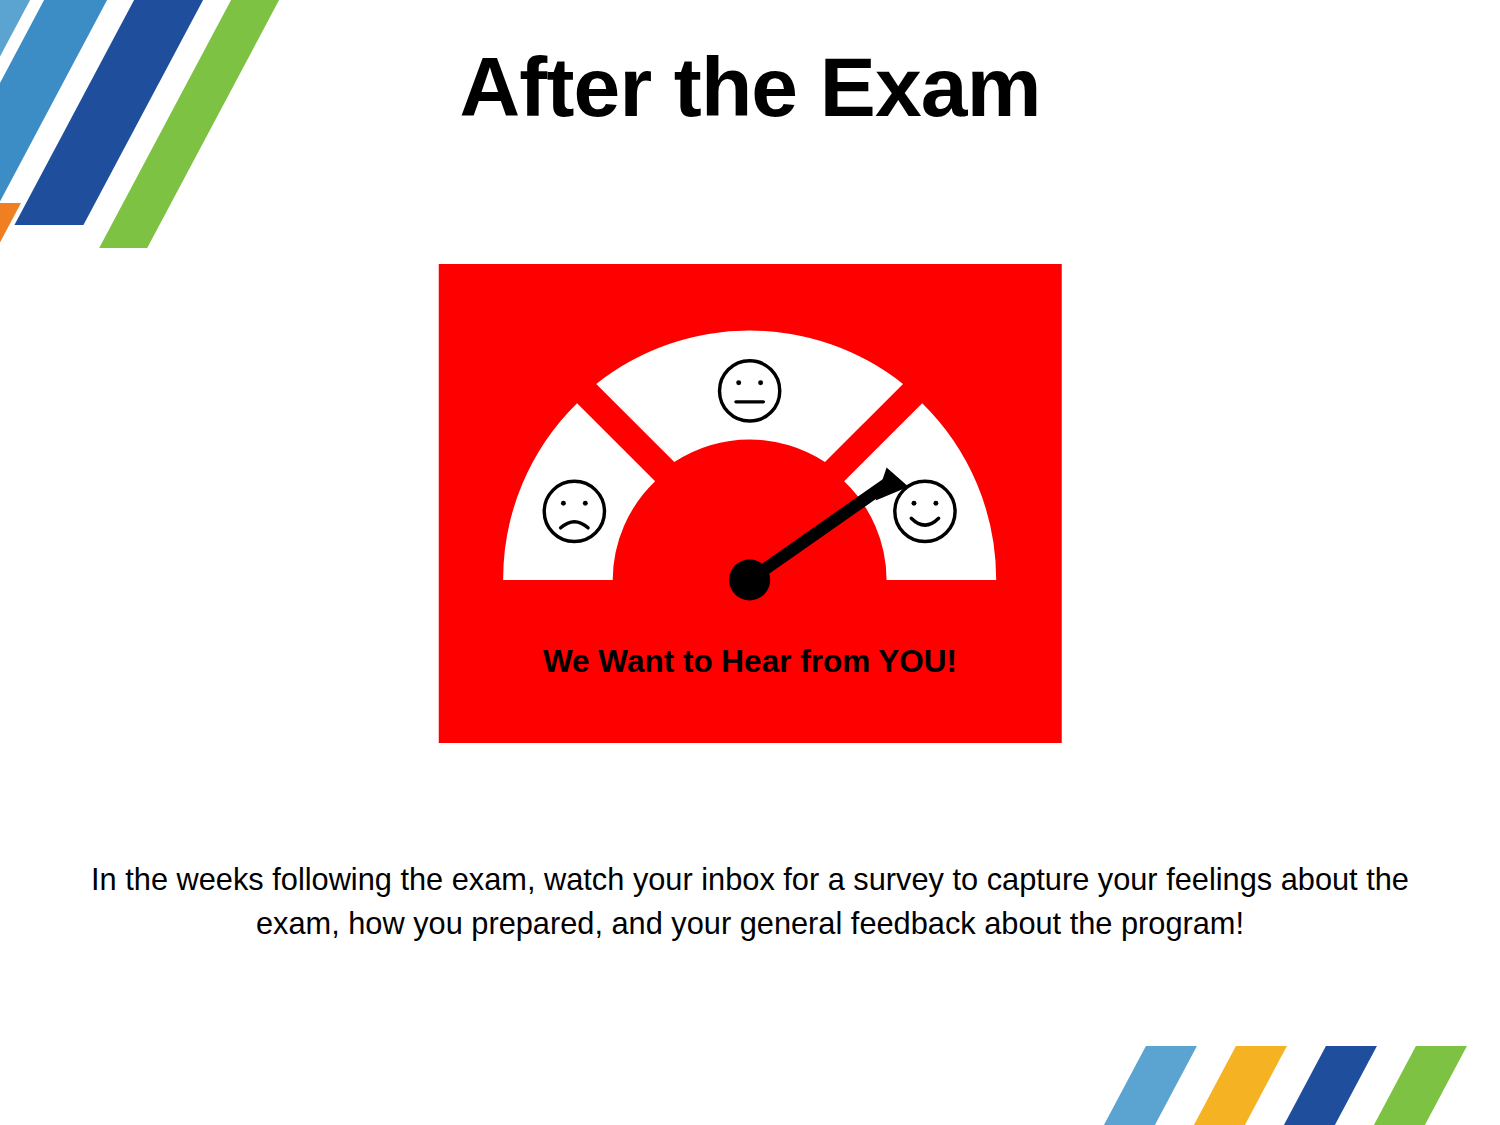After the Exam
We Want to Hear from YOU!
In the weeks following the exam, watch your inbox for a survey to capture your feelings about the exam, how you prepared, and your general feedback about the program!